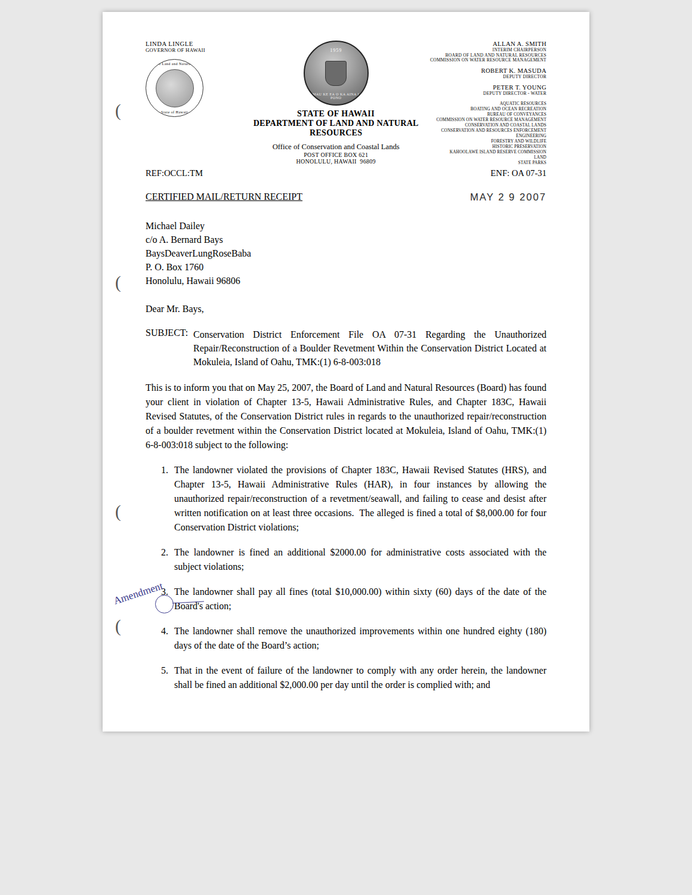(
(
(
(
LINDA LINGLE
GOVERNOR OF HAWAII
of Land and Natural
State of Hawaii
1959
UA MAU KE EA O KA AINA I KA PONO
STATE OF HAWAII
DEPARTMENT OF LAND AND NATURAL RESOURCES
Office of Conservation and Coastal Lands
POST OFFICE BOX 621
HONOLULU, HAWAII 96809
ALLAN A. SMITH
INTERIM CHAIRPERSON
BOARD OF LAND AND NATURAL RESOURCES
COMMISSION ON WATER RESOURCE MANAGEMENT
ROBERT K. MASUDA
DEPUTY DIRECTOR
PETER T. YOUNG
DEPUTY DIRECTOR - WATER
AQUATIC RESOURCES
BOATING AND OCEAN RECREATION
BUREAU OF CONVEYANCES
COMMISSION ON WATER RESOURCE MANAGEMENT
CONSERVATION AND COASTAL LANDS
CONSERVATION AND RESOURCES ENFORCEMENT
ENGINEERING
FORESTRY AND WILDLIFE
HISTORIC PRESERVATION
KAHOOLAWE ISLAND RESERVE COMMISSION
LAND
STATE PARKS
REF:OCCL:TM
ENF: OA 07-31
CERTIFIED MAIL/RETURN RECEIPT
MAY 2 9 2007
Michael Dailey
c/o A. Bernard Bays
BaysDeaverLungRoseBaba
P. O. Box 1760
Honolulu, Hawaii 96806
Dear Mr. Bays,
SUBJECT:
Conservation District Enforcement File OA 07-31 Regarding the Unauthorized Repair/Reconstruction of a Boulder Revetment Within the Conservation District Located at Mokuleia, Island of Oahu, TMK:(1) 6-8-003:018
This is to inform you that on May 25, 2007, the Board of Land and Natural Resources (Board) has found your client in violation of Chapter 13-5, Hawaii Administrative Rules, and Chapter 183C, Hawaii Revised Statutes, of the Conservation District rules in regards to the unauthorized repair/reconstruction of a boulder revetment within the Conservation District located at Mokuleia, Island of Oahu, TMK:(1) 6-8-003:018 subject to the following:
The landowner violated the provisions of Chapter 183C, Hawaii Revised Statutes (HRS), and Chapter 13-5, Hawaii Administrative Rules (HAR), in four instances by allowing the unauthorized repair/reconstruction of a revetment/seawall, and failing to cease and desist after written notification on at least three occasions. The alleged is fined a total of $8,000.00 for four Conservation District violations;
The landowner is fined an additional $2000.00 for administrative costs associated with the subject violations;
The landowner shall pay all fines (total $10,000.00) within sixty (60) days of the date of the Board's action;
The landowner shall remove the unauthorized improvements within one hundred eighty (180) days of the date of the Board’s action;
That in the event of failure of the landowner to comply with any order herein, the landowner shall be fined an additional $2,000.00 per day until the order is complied with; and
Amendment